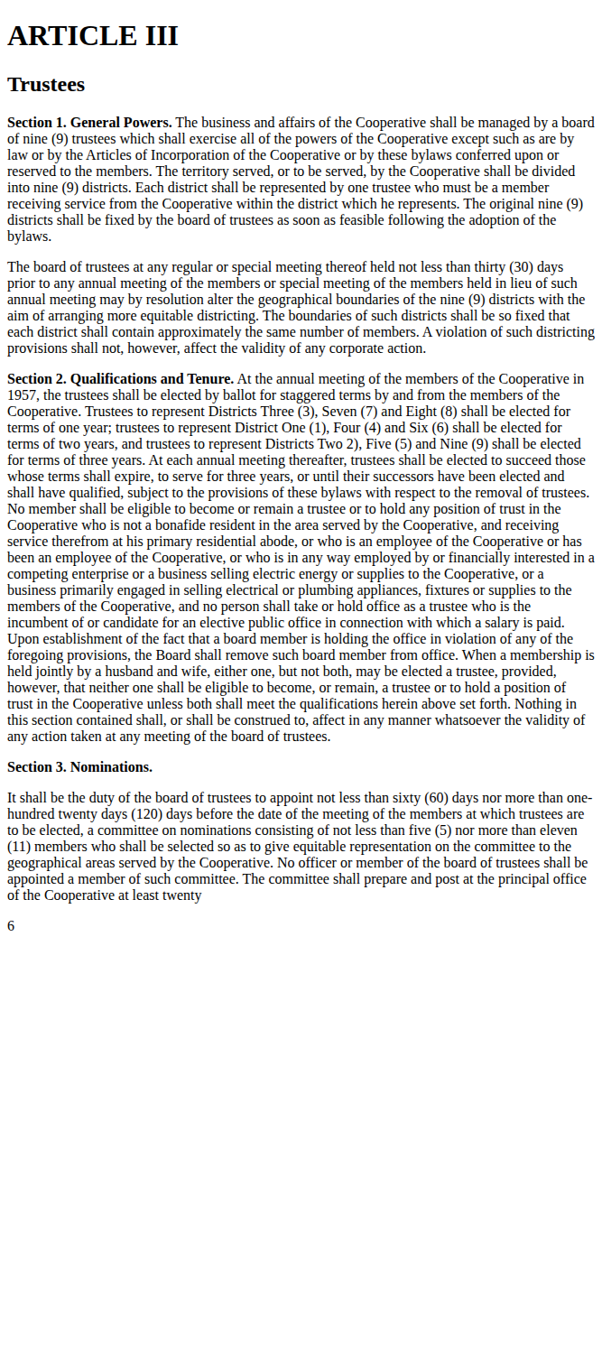ARTICLE III
Trustees
Section 1. General Powers. The business and affairs of the Cooperative shall be managed by a board of nine (9) trustees which shall exercise all of the powers of the Cooperative except such as are by law or by the Articles of Incorporation of the Cooperative or by these bylaws conferred upon or reserved to the members. The territory served, or to be served, by the Cooperative shall be divided into nine (9) districts. Each district shall be represented by one trustee who must be a member receiving service from the Cooperative within the district which he represents. The original nine (9) districts shall be fixed by the board of trustees as soon as feasible following the adoption of the bylaws.
The board of trustees at any regular or special meeting thereof held not less than thirty (30) days prior to any annual meeting of the members or special meeting of the members held in lieu of such annual meeting may by resolution alter the geographical boundaries of the nine (9) districts with the aim of arranging more equitable districting. The boundaries of such districts shall be so fixed that each district shall contain approximately the same number of members. A violation of such districting provisions shall not, however, affect the validity of any corporate action.
Section 2. Qualifications and Tenure. At the annual meeting of the members of the Cooperative in 1957, the trustees shall be elected by ballot for staggered terms by and from the members of the Cooperative. Trustees to represent Districts Three (3), Seven (7) and Eight (8) shall be elected for terms of one year; trustees to represent District One (1), Four (4) and Six (6) shall be elected for terms of two years, and trustees to represent Districts Two 2), Five (5) and Nine (9) shall be elected for terms of three years. At each annual meeting thereafter, trustees shall be elected to succeed those whose terms shall expire, to serve for three years, or until their successors have been elected and shall have qualified, subject to the provisions of these bylaws with respect to the removal of trustees. No member shall be eligible to become or remain a trustee or to hold any position of trust in the Cooperative who is not a bonafide resident in the area served by the Cooperative, and receiving service therefrom at his primary residential abode, or who is an employee of the Cooperative or has been an employee of the Cooperative, or who is in any way employed by or financially interested in a competing enterprise or a business selling electric energy or supplies to the Cooperative, or a business primarily engaged in selling electrical or plumbing appliances, fixtures or supplies to the members of the Cooperative, and no person shall take or hold office as a trustee who is the incumbent of or candidate for an elective public office in connection with which a salary is paid. Upon establishment of the fact that a board member is holding the office in violation of any of the foregoing provisions, the Board shall remove such board member from office. When a membership is held jointly by a husband and wife, either one, but not both, may be elected a trustee, provided, however, that neither one shall be eligible to become, or remain, a trustee or to hold a position of trust in the Cooperative unless both shall meet the qualifications herein above set forth. Nothing in this section contained shall, or shall be construed to, affect in any manner whatsoever the validity of any action taken at any meeting of the board of trustees.
Section 3. Nominations.
It shall be the duty of the board of trustees to appoint not less than sixty (60) days nor more than one-hundred twenty days (120) days before the date of the meeting of the members at which trustees are to be elected, a committee on nominations consisting of not less than five (5) nor more than eleven (11) members who shall be selected so as to give equitable representation on the committee to the geographical areas served by the Cooperative. No officer or member of the board of trustees shall be appointed a member of such committee. The committee shall prepare and post at the principal office of the Cooperative at least twenty
6